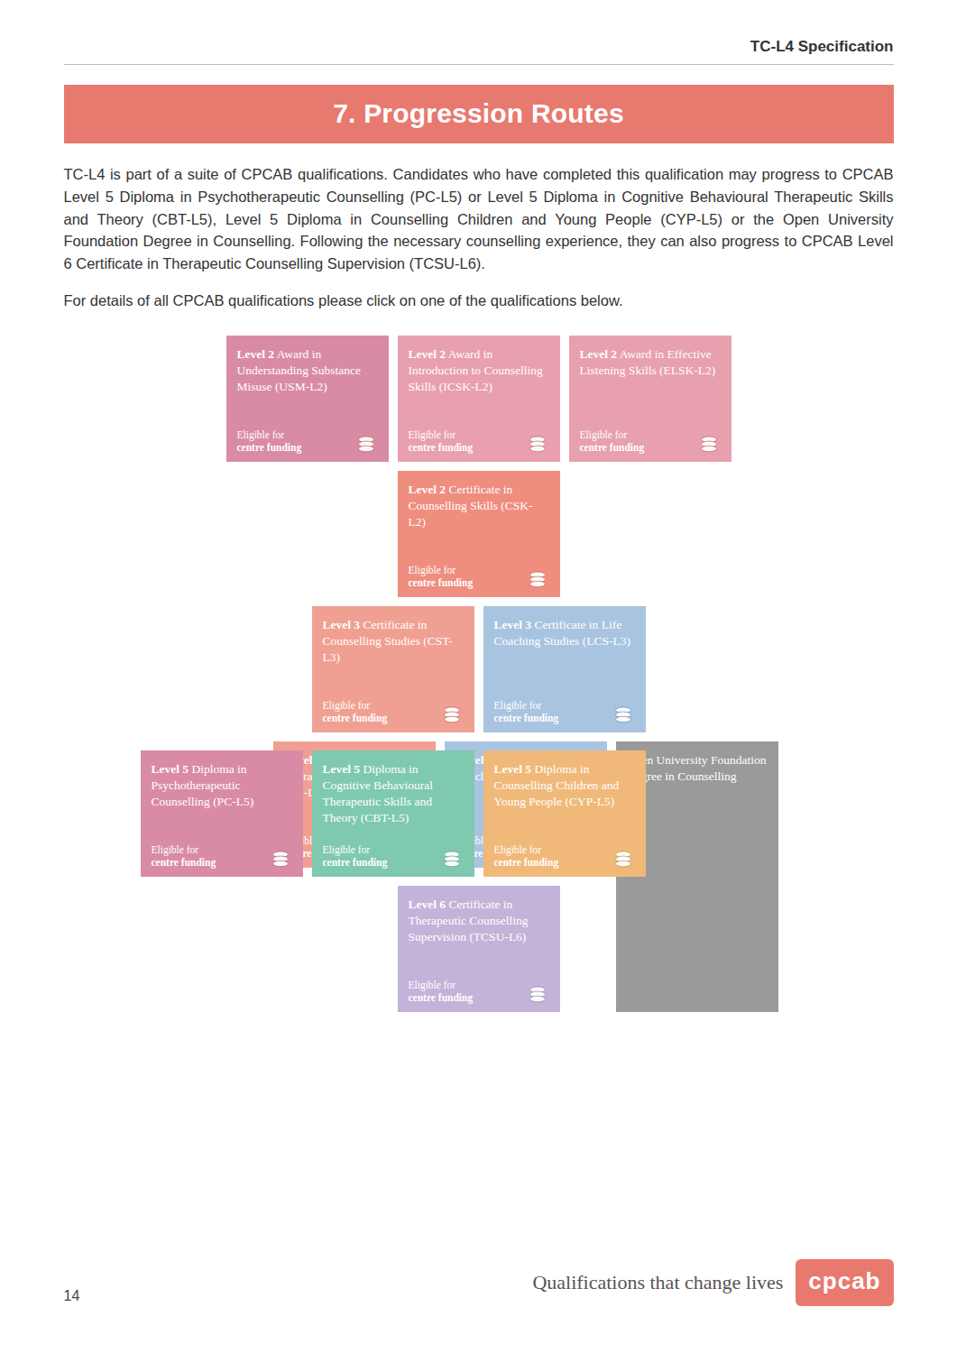TC-L4 Specification
7. Progression Routes
TC-L4 is part of a suite of CPCAB qualifications. Candidates who have completed this qualification may progress to CPCAB Level 5 Diploma in Psychotherapeutic Counselling (PC-L5) or Level 5 Diploma in Cognitive Behavioural Therapeutic Skills and Theory (CBT-L5), Level 5 Diploma in Counselling Children and Young People (CYP-L5) or the Open University Foundation Degree in Counselling. Following the necessary counselling experience, they can also progress to CPCAB Level 6 Certificate in Therapeutic Counselling Supervision (TCSU-L6).
For details of all CPCAB qualifications please click on one of the qualifications below.
Level 2 Award in Understanding Substance Misuse (USM-L2) Eligible for
centre funding Level 2 Award in Introduction to Counselling Skills (ICSK-L2) Eligible for
centre funding Level 2 Award in Effective Listening Skills (ELSK-L2) Eligible for
centre funding
Level 2 Certificate in Counselling Skills (CSK-L2) Eligible for
centre funding
Level 3 Certificate in Counselling Studies (CST-L3) Eligible for
centre funding Level 3 Certificate in Life Coaching Studies (LCS-L3) Eligible for
centre funding
Level 4 Diploma in Therapeutic Counselling (TC-L4) Eligible for
centre funding Level 4 Diploma in Life Coaching (LC-L4) Eligible for
centre funding Open University Foundation Degree in Counselling
Level 5 Diploma in Psychotherapeutic Counselling (PC-L5) Eligible for
centre funding Level 5 Diploma in Cognitive Behavioural Therapeutic Skills and Theory (CBT-L5) Eligible for
centre funding Level 5 Diploma in Counselling Children and Young People (CYP-L5) Eligible for
centre funding
Level 6 Certificate in Therapeutic Counselling Supervision (TCSU-L6) Eligible for
centre funding
14
Qualifications that change lives
cpcab